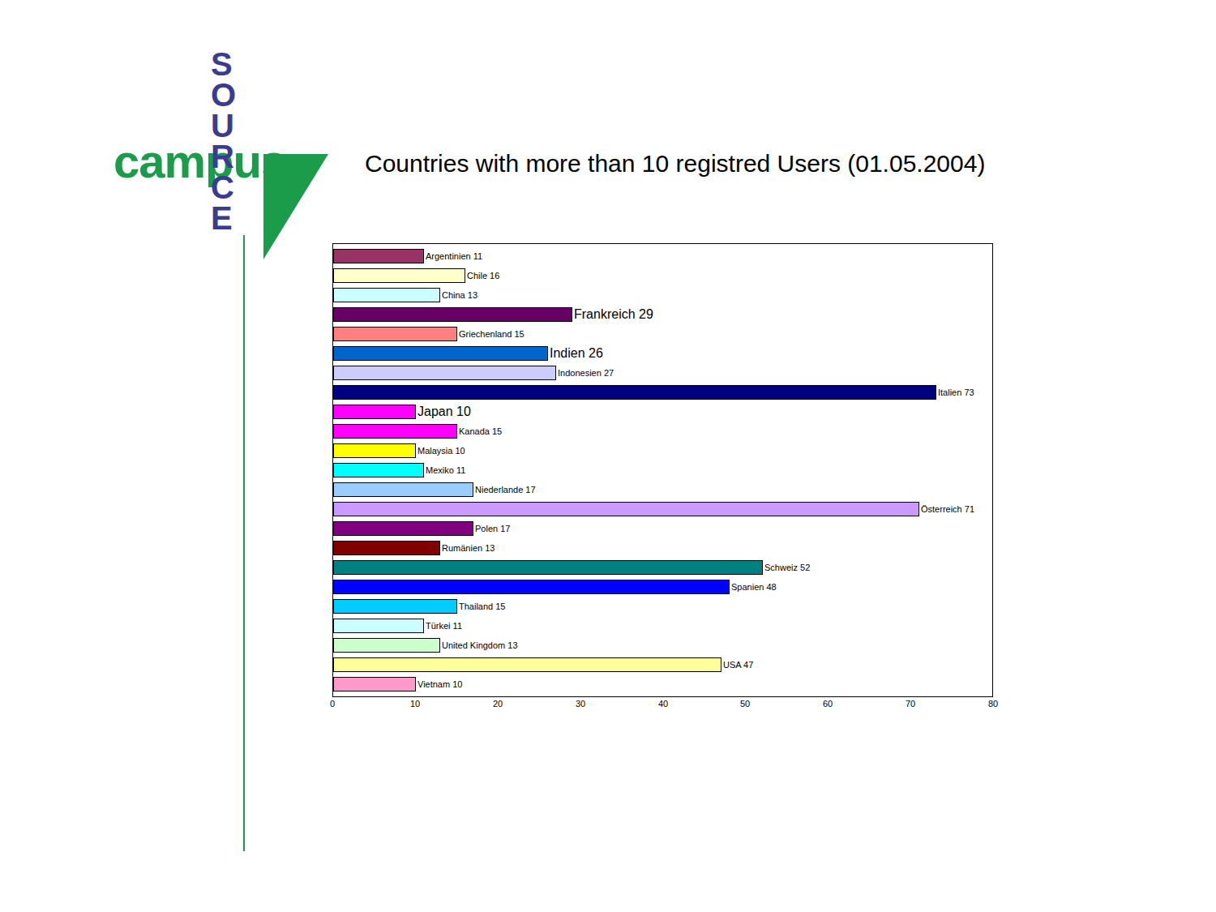campus
SOURCE
Countries with more than 10 registred Users (01.05.2004)
Argentinien 11
Chile 16
China 13
Frankreich 29
Griechenland 15
Indien 26
Indonesien 27
Italien 73
Japan 10
Kanada 15
Malaysia 10
Mexiko 11
Niederlande 17
Österreich 71
Polen 17
Rumänien 13
Schweiz 52
Spanien 48
Thailand 15
Türkei 11
United Kingdom 13
USA 47
Vietnam 10
0
10
20
30
40
50
60
70
80